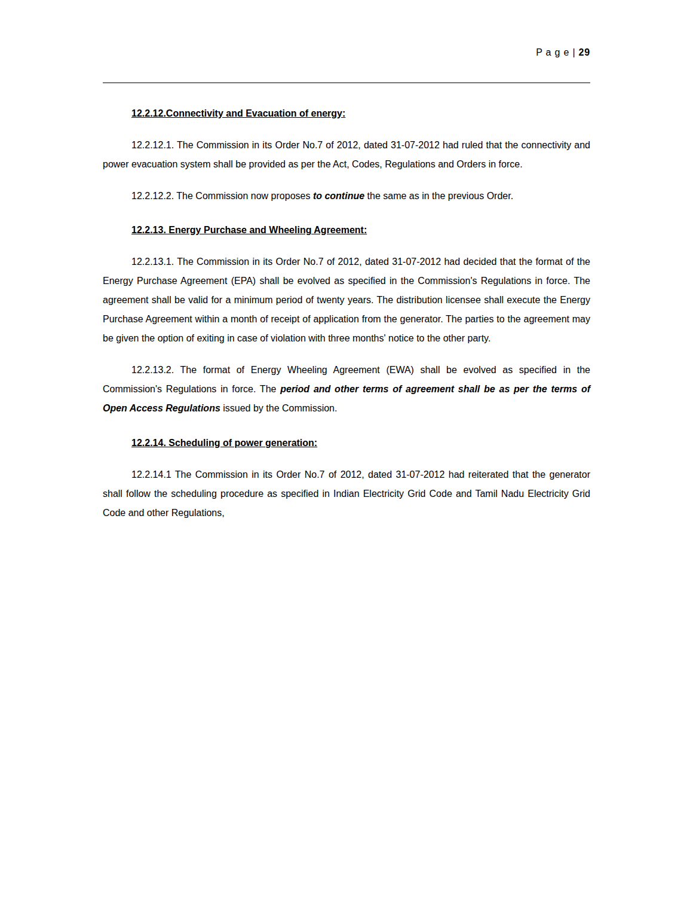P a g e | 29
12.2.12.Connectivity and Evacuation of energy:
12.2.12.1. The Commission in its Order No.7 of 2012, dated 31-07-2012 had ruled that the connectivity and power evacuation system shall be provided as per the Act, Codes, Regulations and Orders in force.
12.2.12.2. The Commission now proposes to continue the same as in the previous Order.
12.2.13. Energy Purchase and Wheeling Agreement:
12.2.13.1. The Commission in its Order No.7 of 2012, dated 31-07-2012 had decided that the format of the Energy Purchase Agreement (EPA) shall be evolved as specified in the Commission's Regulations in force. The agreement shall be valid for a minimum period of twenty years. The distribution licensee shall execute the Energy Purchase Agreement within a month of receipt of application from the generator. The parties to the agreement may be given the option of exiting in case of violation with three months' notice to the other party.
12.2.13.2. The format of Energy Wheeling Agreement (EWA) shall be evolved as specified in the Commission's Regulations in force. The period and other terms of agreement shall be as per the terms of Open Access Regulations issued by the Commission.
12.2.14. Scheduling of power generation:
12.2.14.1 The Commission in its Order No.7 of 2012, dated 31-07-2012 had reiterated that the generator shall follow the scheduling procedure as specified in Indian Electricity Grid Code and Tamil Nadu Electricity Grid Code and other Regulations,